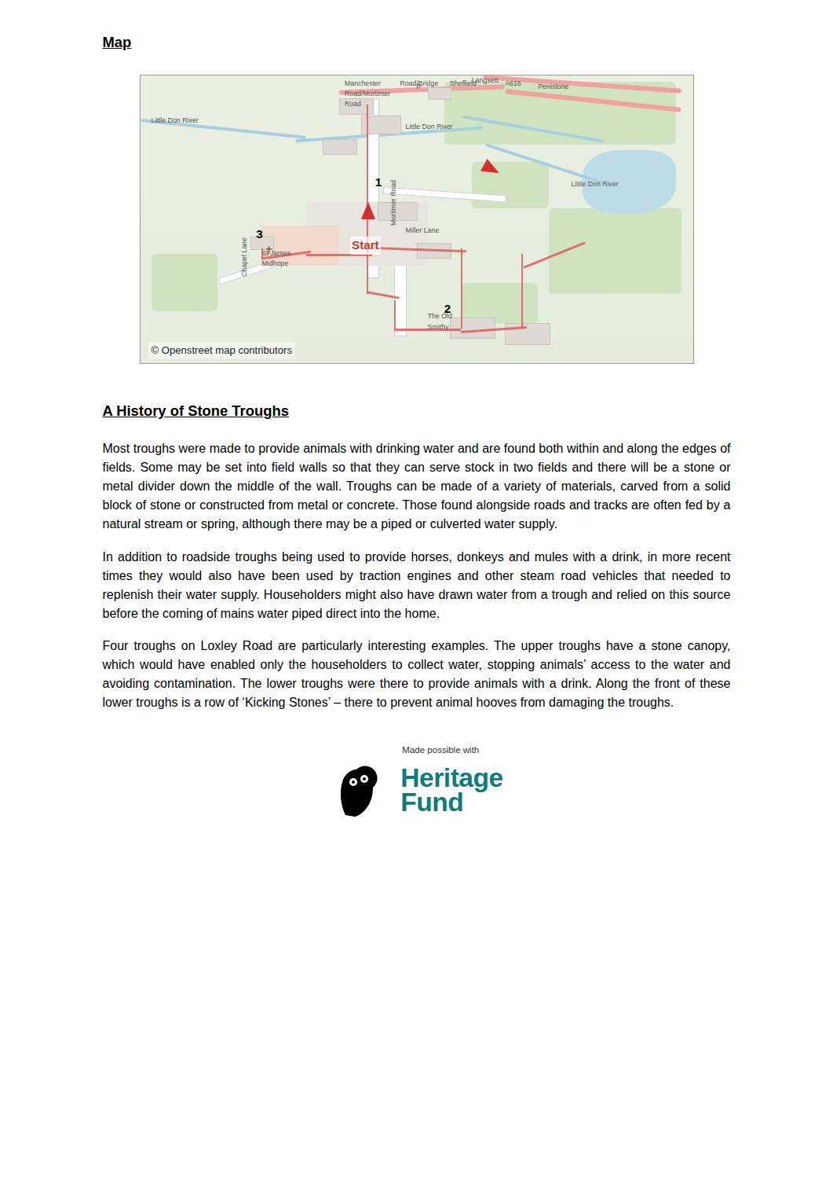Map
1
2
3
Start
✝
Manchester
Road/Mortimer
Road
Road/Bridge
Sheffield
Langsett
A616
Penistone
Little Don River
Little Don River
Little Don River
Miller Lane
Mortimer Road
St James
Midhope
Chapel Lane
The Old
Smithy
P
© Openstreet map contributors
A History of Stone Troughs
Most troughs were made to provide animals with drinking water and are found both within and along the edges of fields. Some may be set into field walls so that they can serve stock in two fields and there will be a stone or metal divider down the middle of the wall. Troughs can be made of a variety of materials, carved from a solid block of stone or constructed from metal or concrete. Those found alongside roads and tracks are often fed by a natural stream or spring, although there may be a piped or culverted water supply.
In addition to roadside troughs being used to provide horses, donkeys and mules with a drink, in more recent times they would also have been used by traction engines and other steam road vehicles that needed to replenish their water supply. Householders might also have drawn water from a trough and relied on this source before the coming of mains water piped direct into the home.
Four troughs on Loxley Road are particularly interesting examples. The upper troughs have a stone canopy, which would have enabled only the householders to collect water, stopping animals’ access to the water and avoiding contamination. The lower troughs were there to provide animals with a drink. Along the front of these lower troughs is a row of ‘Kicking Stones’ – there to prevent animal hooves from damaging the troughs.
Made possible with
Heritage
Fund